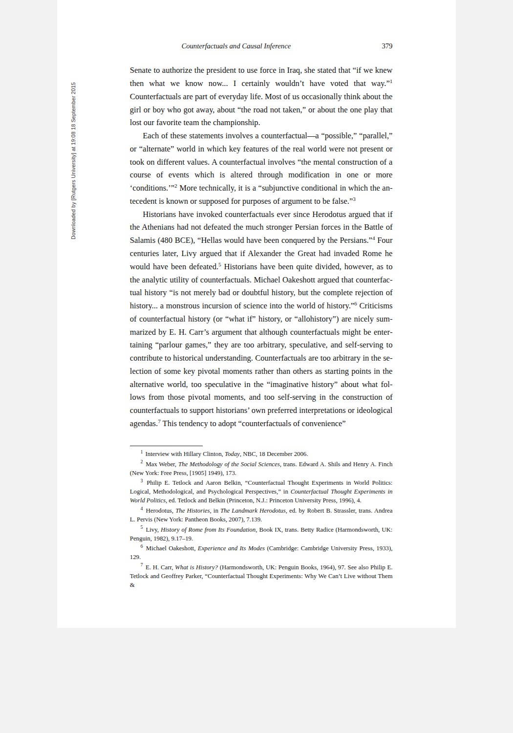Downloaded by [Rutgers University] at 19:08 18 September 2015
Counterfactuals and Causal Inference 379
Senate to authorize the president to use force in Iraq, she stated that “if we knew then what we know now... I certainly wouldn’t have voted that way.”1 Counterfactuals are part of everyday life. Most of us occasionally think about the girl or boy who got away, about “the road not taken,” or about the one play that lost our favorite team the championship.
Each of these statements involves a counterfactual—a “possible,” “parallel,” or “alternate” world in which key features of the real world were not present or took on different values. A counterfactual involves “the mental construction of a course of events which is altered through modification in one or more ‘conditions.’”2 More technically, it is a “subjunctive conditional in which the antecedent is known or supposed for purposes of argument to be false.”3
Historians have invoked counterfactuals ever since Herodotus argued that if the Athenians had not defeated the much stronger Persian forces in the Battle of Salamis (480 BCE), “Hellas would have been conquered by the Persians.”4 Four centuries later, Livy argued that if Alexander the Great had invaded Rome he would have been defeated.5 Historians have been quite divided, however, as to the analytic utility of counterfactuals. Michael Oakeshott argued that counterfactual history “is not merely bad or doubtful history, but the complete rejection of history... a monstrous incursion of science into the world of history.”6 Criticisms of counterfactual history (or “what if” history, or “allohistory”) are nicely summarized by E. H. Carr’s argument that although counterfactuals might be entertaining “parlour games,” they are too arbitrary, speculative, and self-serving to contribute to historical understanding. Counterfactuals are too arbitrary in the selection of some key pivotal moments rather than others as starting points in the alternative world, too speculative in the “imaginative history” about what follows from those pivotal moments, and too self-serving in the construction of counterfactuals to support historians’ own preferred interpretations or ideological agendas.7 This tendency to adopt “counterfactuals of convenience”
1 Interview with Hillary Clinton, Today, NBC, 18 December 2006.
2 Max Weber, The Methodology of the Social Sciences, trans. Edward A. Shils and Henry A. Finch (New York: Free Press, [1905] 1949), 173.
3 Philip E. Tetlock and Aaron Belkin, “Counterfactual Thought Experiments in World Politics: Logical, Methodological, and Psychological Perspectives,” in Counterfactual Thought Experiments in World Politics, ed. Tetlock and Belkin (Princeton, N.J.: Princeton University Press, 1996), 4.
4 Herodotus, The Histories, in The Landmark Herodotus, ed. by Robert B. Strassler, trans. Andrea L. Pervis (New York: Pantheon Books, 2007), 7.139.
5 Livy, History of Rome from Its Foundation, Book IX, trans. Betty Radice (Harmondsworth, UK: Penguin, 1982), 9.17–19.
6 Michael Oakeshott, Experience and Its Modes (Cambridge: Cambridge University Press, 1933), 129.
7 E. H. Carr, What is History? (Harmondsworth, UK: Penguin Books, 1964), 97. See also Philip E. Tetlock and Geoffrey Parker, “Counterfactual Thought Experiments: Why We Can’t Live without Them &